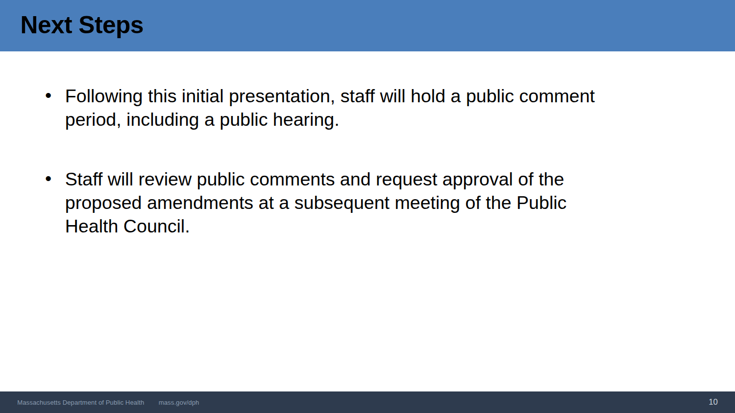Next Steps
Following this initial presentation, staff will hold a public comment period, including a public hearing.
Staff will review public comments and request approval of the proposed amendments at a subsequent meeting of the Public Health Council.
Massachusetts Department of Public Health mass.gov/dph
10